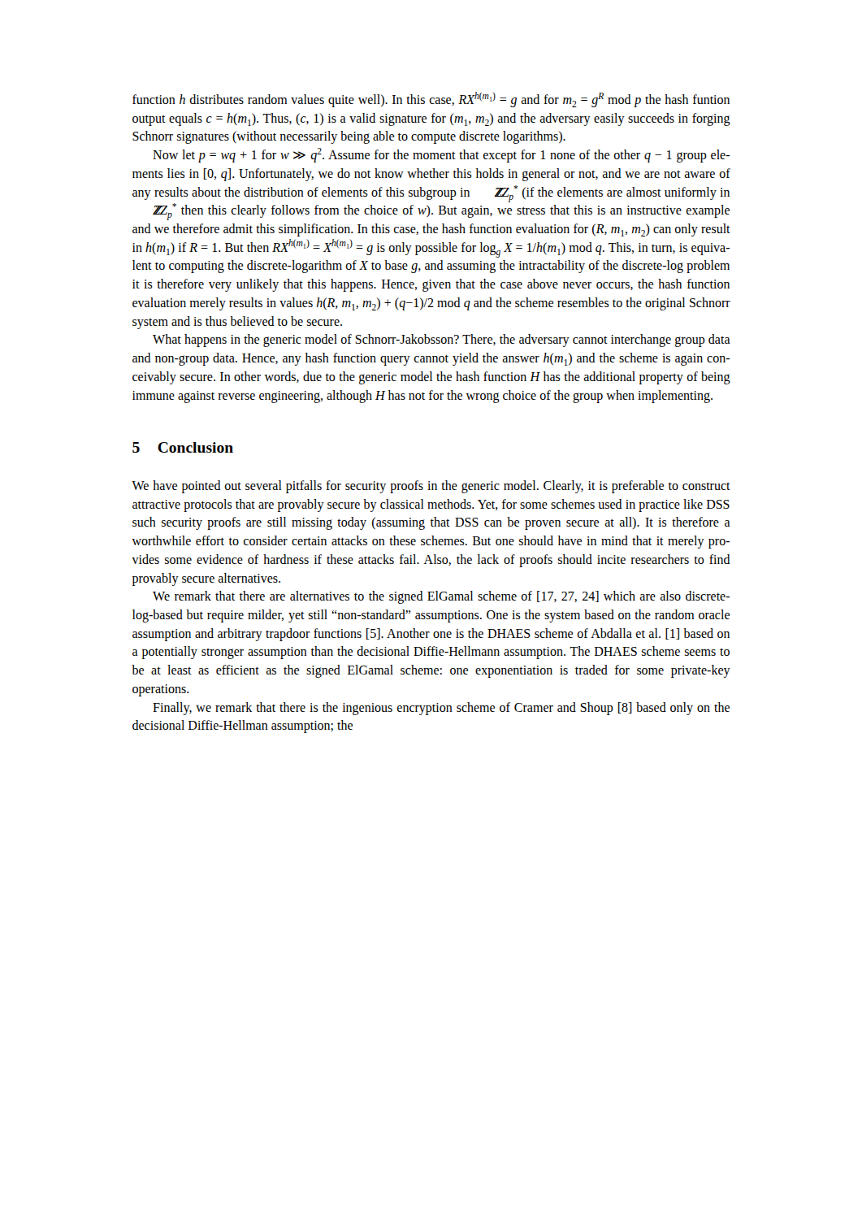function h distributes random values quite well). In this case, RXh(m1) = g and for m2 = gR mod p the hash funtion output equals c = h(m1). Thus, (c, 1) is a valid signature for (m1, m2) and the adversary easily succeeds in forging Schnorr signatures (without necessarily being able to compute discrete logarithms).
Now let p = wq + 1 for w ≫ q2. Assume for the moment that except for 1 none of the other q − 1 group elements lies in [0, q]. Unfortunately, we do not know whether this holds in general or not, and we are not aware of any results about the distribution of elements of this subgroup in ZZp* (if the elements are almost uniformly in ZZp* then this clearly follows from the choice of w). But again, we stress that this is an instructive example and we therefore admit this simplification. In this case, the hash function evaluation for (R, m1, m2) can only result in h(m1) if R = 1. But then RXh(m1) = Xh(m1) = g is only possible for logg X = 1/h(m1) mod q. This, in turn, is equivalent to computing the discrete-logarithm of X to base g, and assuming the intractability of the discrete-log problem it is therefore very unlikely that this happens. Hence, given that the case above never occurs, the hash function evaluation merely results in values h(R, m1, m2) + (q−1)/2 mod q and the scheme resembles to the original Schnorr system and is thus believed to be secure.
What happens in the generic model of Schnorr-Jakobsson? There, the adversary cannot interchange group data and non-group data. Hence, any hash function query cannot yield the answer h(m1) and the scheme is again conceivably secure. In other words, due to the generic model the hash function H has the additional property of being immune against reverse engineering, although H has not for the wrong choice of the group when implementing.
5 Conclusion
We have pointed out several pitfalls for security proofs in the generic model. Clearly, it is preferable to construct attractive protocols that are provably secure by classical methods. Yet, for some schemes used in practice like DSS such security proofs are still missing today (assuming that DSS can be proven secure at all). It is therefore a worthwhile effort to consider certain attacks on these schemes. But one should have in mind that it merely provides some evidence of hardness if these attacks fail. Also, the lack of proofs should incite researchers to find provably secure alternatives.
We remark that there are alternatives to the signed ElGamal scheme of [17, 27, 24] which are also discrete-log-based but require milder, yet still “non-standard” assumptions. One is the system based on the random oracle assumption and arbitrary trapdoor functions [5]. Another one is the DHAES scheme of Abdalla et al. [1] based on a potentially stronger assumption than the decisional Diffie-Hellmann assumption. The DHAES scheme seems to be at least as efficient as the signed ElGamal scheme: one exponentiation is traded for some private-key operations.
Finally, we remark that there is the ingenious encryption scheme of Cramer and Shoup [8] based only on the decisional Diffie-Hellman assumption; the